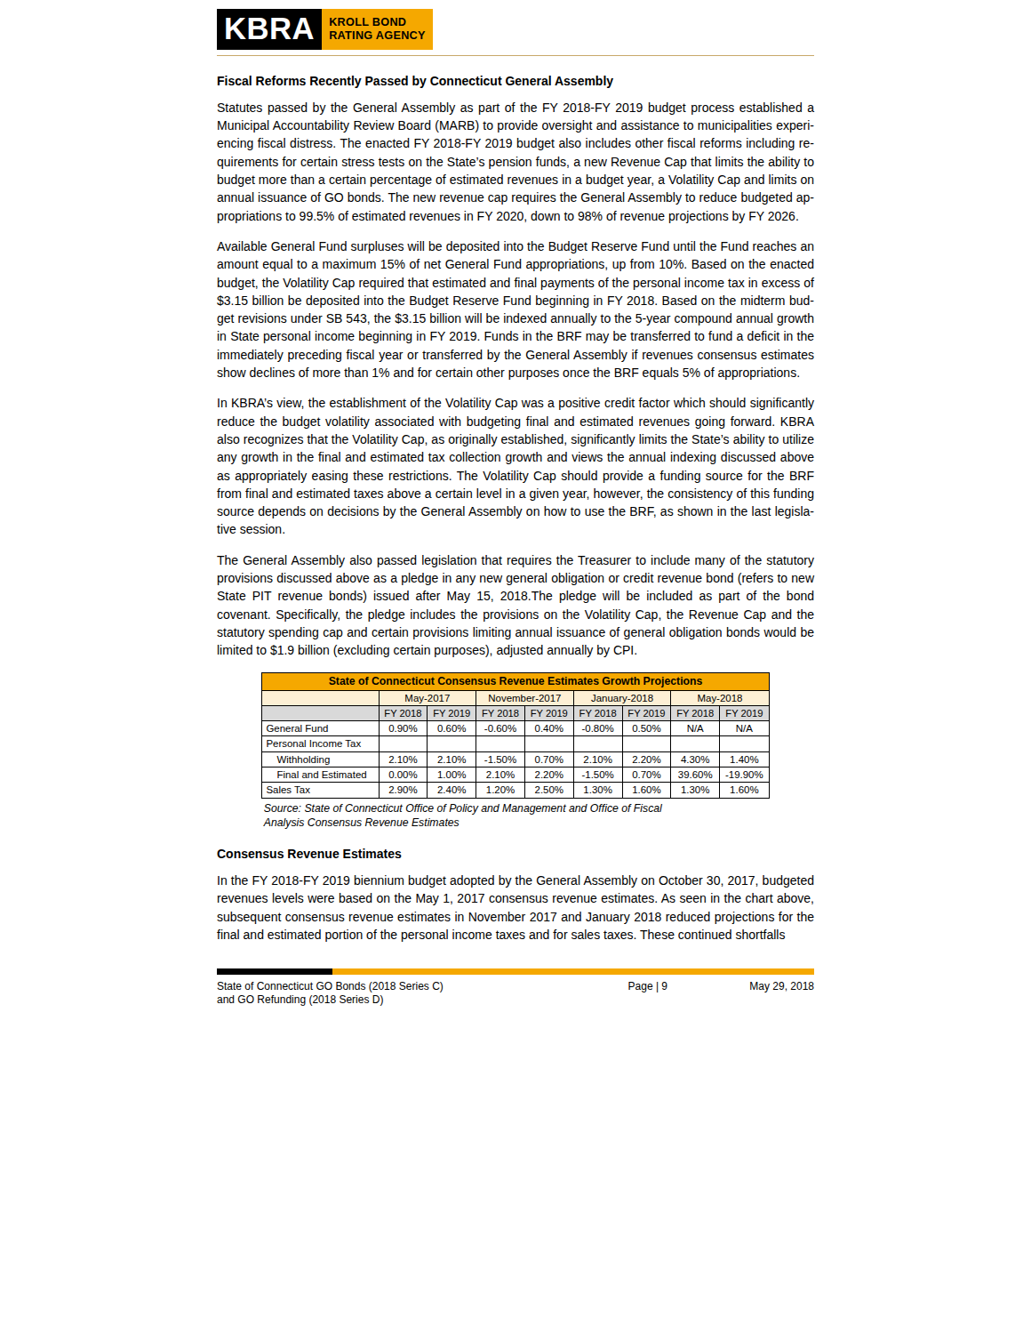KBRA
KROLL BOND RATING AGENCY
Fiscal Reforms Recently Passed by Connecticut General Assembly
Statutes passed by the General Assembly as part of the FY 2018-FY 2019 budget process established a Municipal Accountability Review Board (MARB) to provide oversight and assistance to municipalities experiencing fiscal distress. The enacted FY 2018-FY 2019 budget also includes other fiscal reforms including requirements for certain stress tests on the State’s pension funds, a new Revenue Cap that limits the ability to budget more than a certain percentage of estimated revenues in a budget year, a Volatility Cap and limits on annual issuance of GO bonds. The new revenue cap requires the General Assembly to reduce budgeted appropriations to 99.5% of estimated revenues in FY 2020, down to 98% of revenue projections by FY 2026.
Available General Fund surpluses will be deposited into the Budget Reserve Fund until the Fund reaches an amount equal to a maximum 15% of net General Fund appropriations, up from 10%. Based on the enacted budget, the Volatility Cap required that estimated and final payments of the personal income tax in excess of $3.15 billion be deposited into the Budget Reserve Fund beginning in FY 2018. Based on the midterm budget revisions under SB 543, the $3.15 billion will be indexed annually to the 5-year compound annual growth in State personal income beginning in FY 2019. Funds in the BRF may be transferred to fund a deficit in the immediately preceding fiscal year or transferred by the General Assembly if revenues consensus estimates show declines of more than 1% and for certain other purposes once the BRF equals 5% of appropriations.
In KBRA’s view, the establishment of the Volatility Cap was a positive credit factor which should significantly reduce the budget volatility associated with budgeting final and estimated revenues going forward. KBRA also recognizes that the Volatility Cap, as originally established, significantly limits the State’s ability to utilize any growth in the final and estimated tax collection growth and views the annual indexing discussed above as appropriately easing these restrictions. The Volatility Cap should provide a funding source for the BRF from final and estimated taxes above a certain level in a given year, however, the consistency of this funding source depends on decisions by the General Assembly on how to use the BRF, as shown in the last legislative session.
The General Assembly also passed legislation that requires the Treasurer to include many of the statutory provisions discussed above as a pledge in any new general obligation or credit revenue bond (refers to new State PIT revenue bonds) issued after May 15, 2018.The pledge will be included as part of the bond covenant. Specifically, the pledge includes the provisions on the Volatility Cap, the Revenue Cap and the statutory spending cap and certain provisions limiting annual issuance of general obligation bonds would be limited to $1.9 billion (excluding certain purposes), adjusted annually by CPI.
| State of Connecticut Consensus Revenue Estimates Growth Projections |
| | May-2017 | November-2017 | January-2018 | May-2018 |
| | FY 2018 | FY 2019 | FY 2018 | FY 2019 | FY 2018 | FY 2019 | FY 2018 | FY 2019 |
| General Fund | 0.90% | 0.60% | -0.60% | 0.40% | -0.80% | 0.50% | N/A | N/A |
| Personal Income Tax | | | | | | | | |
| Withholding | 2.10% | 2.10% | -1.50% | 0.70% | 2.10% | 2.20% | 4.30% | 1.40% |
| Final and Estimated | 0.00% | 1.00% | 2.10% | 2.20% | -1.50% | 0.70% | 39.60% | -19.90% |
| Sales Tax | 2.90% | 2.40% | 1.20% | 2.50% | 1.30% | 1.60% | 1.30% | 1.60% |
Source: State of Connecticut Office of Policy and Management and Office of Fiscal
Analysis Consensus Revenue Estimates
Consensus Revenue Estimates
In the FY 2018-FY 2019 biennium budget adopted by the General Assembly on October 30, 2017, budgeted revenues levels were based on the May 1, 2017 consensus revenue estimates. As seen in the chart above, subsequent consensus revenue estimates in November 2017 and January 2018 reduced projections for the final and estimated portion of the personal income taxes and for sales taxes. These continued shortfalls
State of Connecticut GO Bonds (2018 Series C)
and GO Refunding (2018 Series D)
Page | 9
May 29, 2018